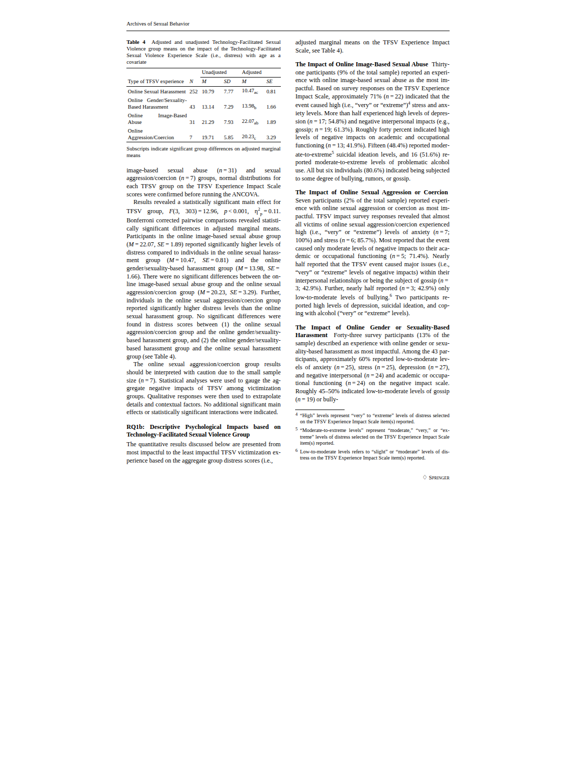Archives of Sexual Behavior
Table 4 Adjusted and unadjusted Technology-Facilitated Sexual Violence group means on the impact of the Technology-Facilitated Sexual Violence Experience Scale (i.e., distress) with age as a covariate
| Type of TFSV experience | N | Unadjusted | Adjusted |
| --- | --- | --- | --- |
| M | SD | M | SE |
| Online Sexual Harassment | 252 | 10.79 | 7.77 | 10.47 ac | 0.81 |
| Online Gender/Sexuality-Based Harassment | 43 | 13.14 | 7.29 | 13.98 b | 1.66 |
| Online Image-Based Abuse | 31 | 21.29 | 7.93 | 22.07 ab | 1.89 |
| Online Aggression/Coercion | 7 | 19.71 | 5.85 | 20.23 c | 3.29 |
Subscripts indicate significant group differences on adjusted marginal means
image-based sexual abuse (n = 31) and sexual aggression/coercion (n = 7) groups, normal distributions for each TFSV group on the TFSV Experience Impact Scale scores were confirmed before running the ANCOVA.
Results revealed a statistically significant main effect for TFSV group, F(3, 303) = 12.96, p < 0.001, η2 p = 0.11. Bonferroni corrected pairwise comparisons revealed statistically significant differences in adjusted marginal means. Participants in the online image-based sexual abuse group (M = 22.07, SE = 1.89) reported significantly higher levels of distress compared to individuals in the online sexual harassment group (M = 10.47, SE = 0.81) and the online gender/sexuality-based harassment group (M = 13.98, SE = 1.66). There were no significant differences between the online image-based sexual abuse group and the online sexual aggression/coercion group (M = 20.23, SE = 3.29). Further, individuals in the online sexual aggression/coercion group reported significantly higher distress levels than the online sexual harassment group. No significant differences were found in distress scores between (1) the online sexual aggression/coercion group and the online gender/sexuality-based harassment group, and (2) the online gender/sexuality-based harassment group and the online sexual harassment group (see Table 4).
The online sexual aggression/coercion group results should be interpreted with caution due to the small sample size (n = 7). Statistical analyses were used to gauge the aggregate negative impacts of TFSV among victimization groups. Qualitative responses were then used to extrapolate details and contextual factors. No additional significant main effects or statistically significant interactions were indicated.
RQ1b: Descriptive Psychological Impacts based on Technology-Facilitated Sexual Violence Group
The quantitative results discussed below are presented from most impactful to the least impactful TFSV victimization experience based on the aggregate group distress scores (i.e.,
adjusted marginal means on the TFSV Experience Impact Scale, see Table 4).
The Impact of Online Image-Based Sexual Abuse Thirty-one participants (9% of the total sample) reported an experience with online image-based sexual abuse as the most impactful. Based on survey responses on the TFSV Experience Impact Scale, approximately 71% (n = 22) indicated that the event caused high (i.e., “very” or “extreme”)4 stress and anxiety levels. More than half experienced high levels of depression (n = 17; 54.8%) and negative interpersonal impacts (e.g., gossip; n = 19; 61.3%). Roughly forty percent indicated high levels of negative impacts on academic and occupational functioning (n = 13; 41.9%). Fifteen (48.4%) reported moderate-to-extreme5 suicidal ideation levels, and 16 (51.6%) reported moderate-to-extreme levels of problematic alcohol use. All but six individuals (80.6%) indicated being subjected to some degree of bullying, rumors, or gossip.
The Impact of Online Sexual Aggression or Coercion Seven participants (2% of the total sample) reported experience with online sexual aggression or coercion as most impactful. TFSV impact survey responses revealed that almost all victims of online sexual aggression/coercion experienced high (i.e., “very” or “extreme”) levels of anxiety (n = 7; 100%) and stress (n = 6; 85.7%). Most reported that the event caused only moderate levels of negative impacts to their academic or occupational functioning (n = 5; 71.4%). Nearly half reported that the TFSV event caused major issues (i.e., “very” or “extreme” levels of negative impacts) within their interpersonal relationships or being the subject of gossip (n = 3; 42.9%). Further, nearly half reported (n = 3; 42.9%) only low-to-moderate levels of bullying.6 Two participants reported high levels of depression, suicidal ideation, and coping with alcohol (“very” or “extreme” levels).
The Impact of Online Gender or Sexuality-Based Harassment Forty-three survey participants (13% of the sample) described an experience with online gender or sexuality-based harassment as most impactful. Among the 43 participants, approximately 60% reported low-to-moderate levels of anxiety (n = 25), stress (n = 25), depression (n = 27), and negative interpersonal (n = 24) and academic or occupational functioning (n = 24) on the negative impact scale. Roughly 45–50% indicated low-to-moderate levels of gossip (n = 19) or bully-
4“High” levels represent “very” to “extreme” levels of distress selected on the TFSV Experience Impact Scale item(s) reported.
5“Moderate-to-extreme levels” represent “moderate,” “very,” or “extreme” levels of distress selected on the TFSV Experience Impact Scale item(s) reported.
6 Low-to-moderate levels refers to “slight” or “moderate” levels of distress on the TFSV Experience Impact Scale item(s) reported.
♢Springer